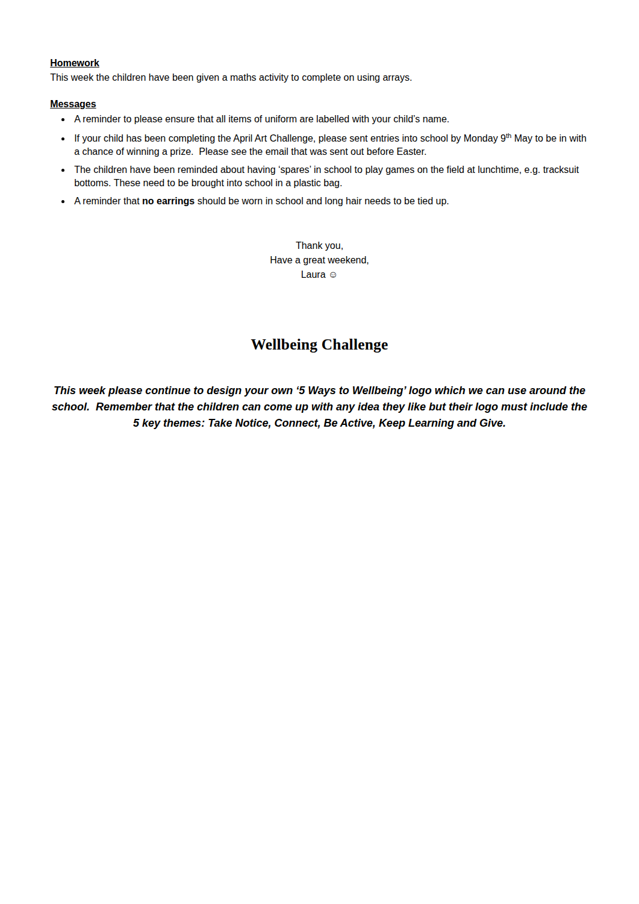Homework
This week the children have been given a maths activity to complete on using arrays.
Messages
A reminder to please ensure that all items of uniform are labelled with your child’s name.
If your child has been completing the April Art Challenge, please sent entries into school by Monday 9th May to be in with a chance of winning a prize. Please see the email that was sent out before Easter.
The children have been reminded about having ‘spares’ in school to play games on the field at lunchtime, e.g. tracksuit bottoms. These need to be brought into school in a plastic bag.
A reminder that no earrings should be worn in school and long hair needs to be tied up.
Thank you,
Have a great weekend,
Laura ☺
Wellbeing Challenge
This week please continue to design your own ‘5 Ways to Wellbeing’ logo which we can use around the school. Remember that the children can come up with any idea they like but their logo must include the 5 key themes: Take Notice, Connect, Be Active, Keep Learning and Give.